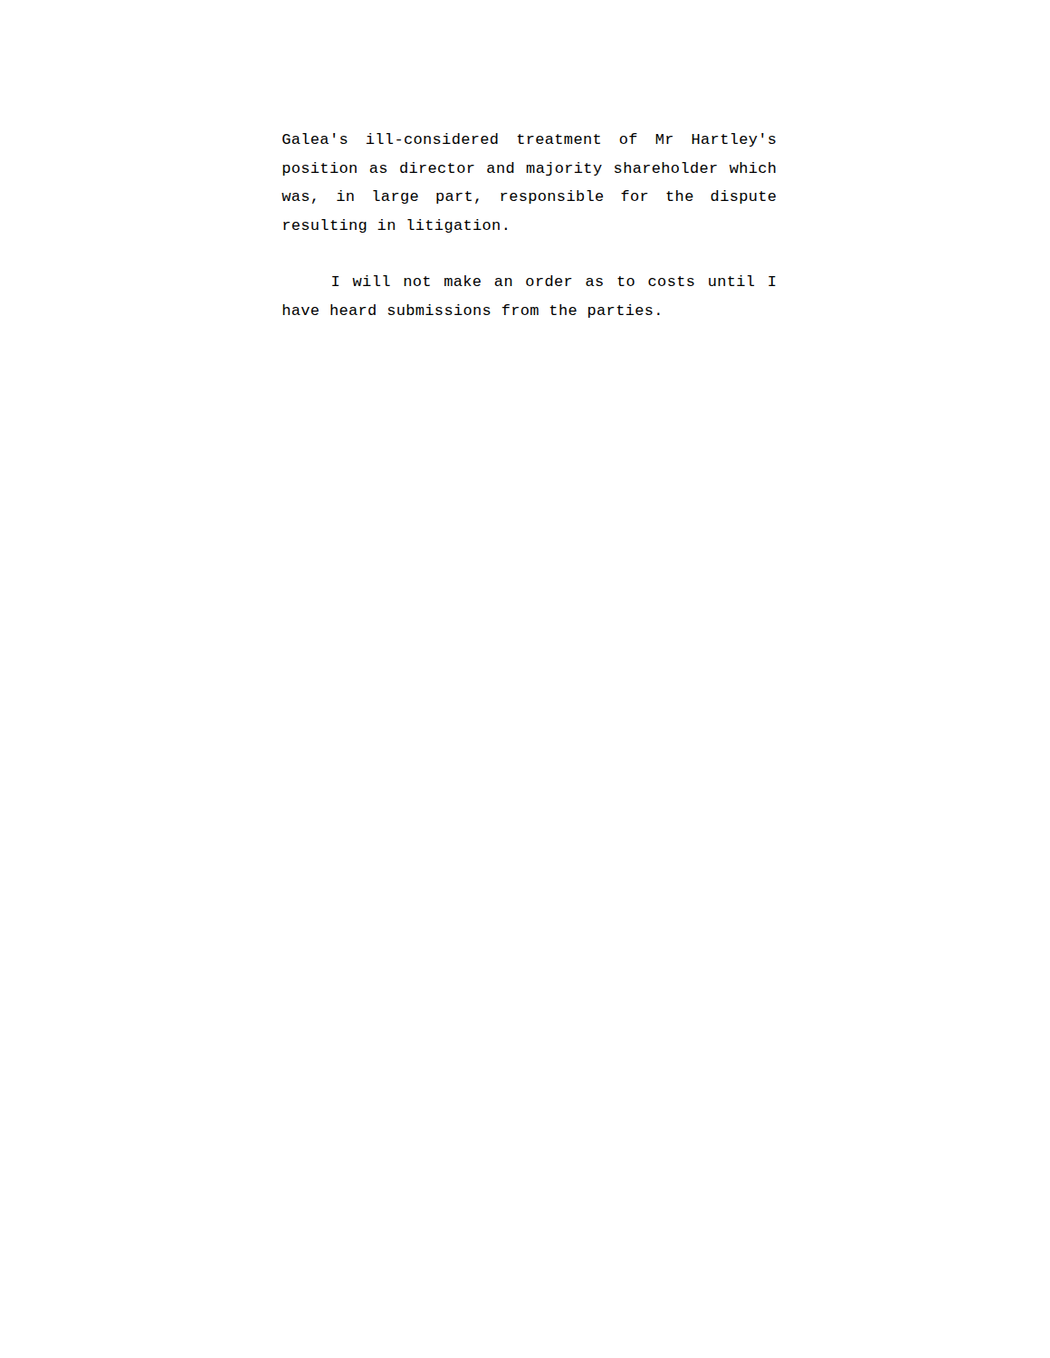Galea's ill-considered treatment of Mr Hartley's position as director and majority shareholder which was, in large part, responsible for the dispute resulting in litigation.
I will not make an order as to costs until I have heard submissions from the parties.